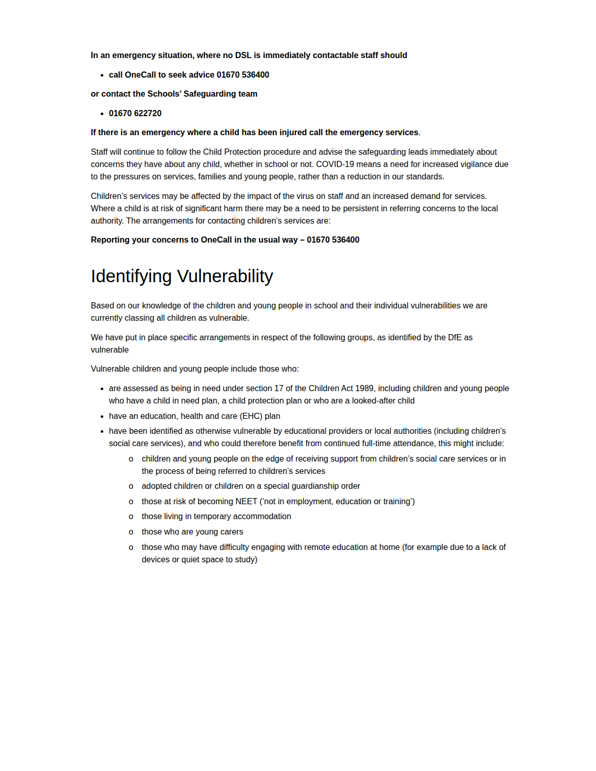In an emergency situation, where no DSL is immediately contactable staff should
call OneCall to seek advice 01670 536400
or contact the Schools’ Safeguarding team
01670 622720
If there is an emergency where a child has been injured call the emergency services.
Staff will continue to follow the Child Protection procedure and advise the safeguarding leads immediately about concerns they have about any child, whether in school or not. COVID-19 means a need for increased vigilance due to the pressures on services, families and young people, rather than a reduction in our standards.
Children’s services may be affected by the impact of the virus on staff and an increased demand for services. Where a child is at risk of significant harm there may be a need to be persistent in referring concerns to the local authority. The arrangements for contacting children’s services are:
Reporting your concerns to OneCall in the usual way – 01670 536400
Identifying Vulnerability
Based on our knowledge of the children and young people in school and their individual vulnerabilities we are currently classing all children as vulnerable.
We have put in place specific arrangements in respect of the following groups, as identified by the DfE as vulnerable
Vulnerable children and young people include those who:
are assessed as being in need under section 17 of the Children Act 1989, including children and young people who have a child in need plan, a child protection plan or who are a looked-after child
have an education, health and care (EHC) plan
have been identified as otherwise vulnerable by educational providers or local authorities (including children’s social care services), and who could therefore benefit from continued full-time attendance, this might include:
children and young people on the edge of receiving support from children’s social care services or in the process of being referred to children’s services
adopted children or children on a special guardianship order
those at risk of becoming NEET (‘not in employment, education or training’)
those living in temporary accommodation
those who are young carers
those who may have difficulty engaging with remote education at home (for example due to a lack of devices or quiet space to study)